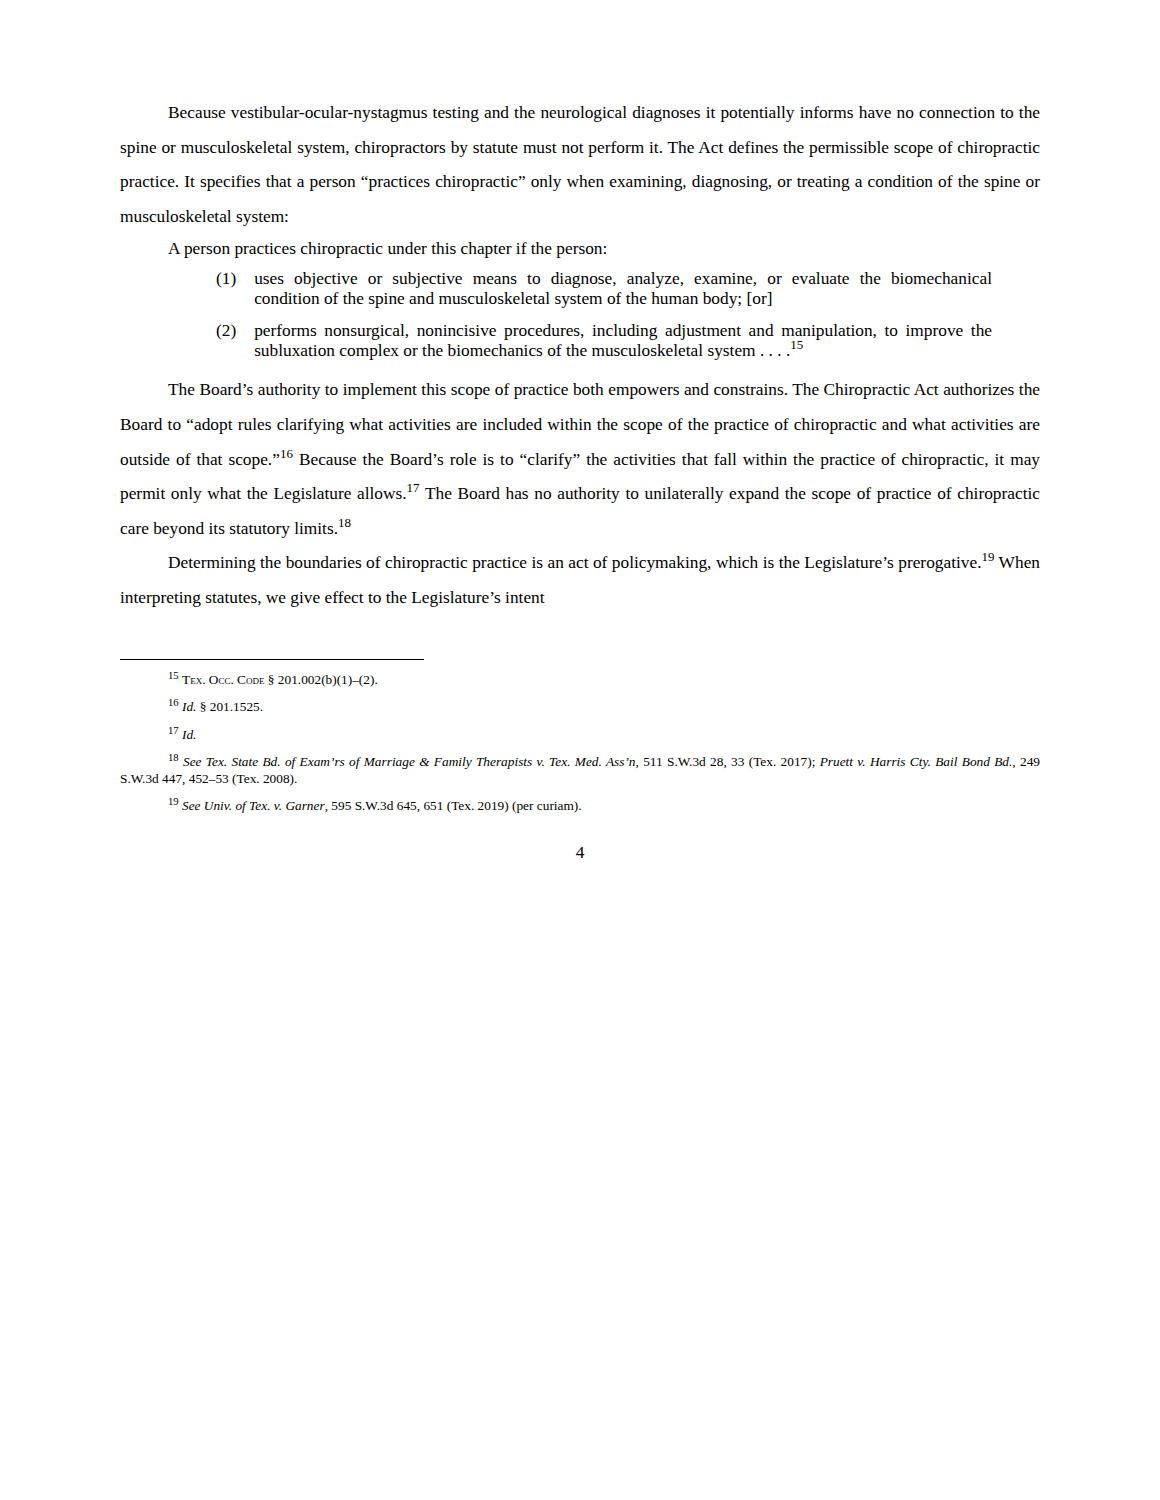Because vestibular-ocular-nystagmus testing and the neurological diagnoses it potentially informs have no connection to the spine or musculoskeletal system, chiropractors by statute must not perform it. The Act defines the permissible scope of chiropractic practice. It specifies that a person “practices chiropractic” only when examining, diagnosing, or treating a condition of the spine or musculoskeletal system:
A person practices chiropractic under this chapter if the person:
(1) uses objective or subjective means to diagnose, analyze, examine, or evaluate the biomechanical condition of the spine and musculoskeletal system of the human body; [or]
(2) performs nonsurgical, nonincisive procedures, including adjustment and manipulation, to improve the subluxation complex or the biomechanics of the musculoskeletal system . . . .15
The Board’s authority to implement this scope of practice both empowers and constrains. The Chiropractic Act authorizes the Board to “adopt rules clarifying what activities are included within the scope of the practice of chiropractic and what activities are outside of that scope.”16 Because the Board’s role is to “clarify” the activities that fall within the practice of chiropractic, it may permit only what the Legislature allows.17 The Board has no authority to unilaterally expand the scope of practice of chiropractic care beyond its statutory limits.18
Determining the boundaries of chiropractic practice is an act of policymaking, which is the Legislature’s prerogative.19 When interpreting statutes, we give effect to the Legislature’s intent
15 Tex. Occ. Code § 201.002(b)(1)–(2).
16 Id. § 201.1525.
17 Id.
18 See Tex. State Bd. of Exam’rs of Marriage & Family Therapists v. Tex. Med. Ass’n, 511 S.W.3d 28, 33 (Tex. 2017); Pruett v. Harris Cty. Bail Bond Bd., 249 S.W.3d 447, 452–53 (Tex. 2008).
19 See Univ. of Tex. v. Garner, 595 S.W.3d 645, 651 (Tex. 2019) (per curiam).
4